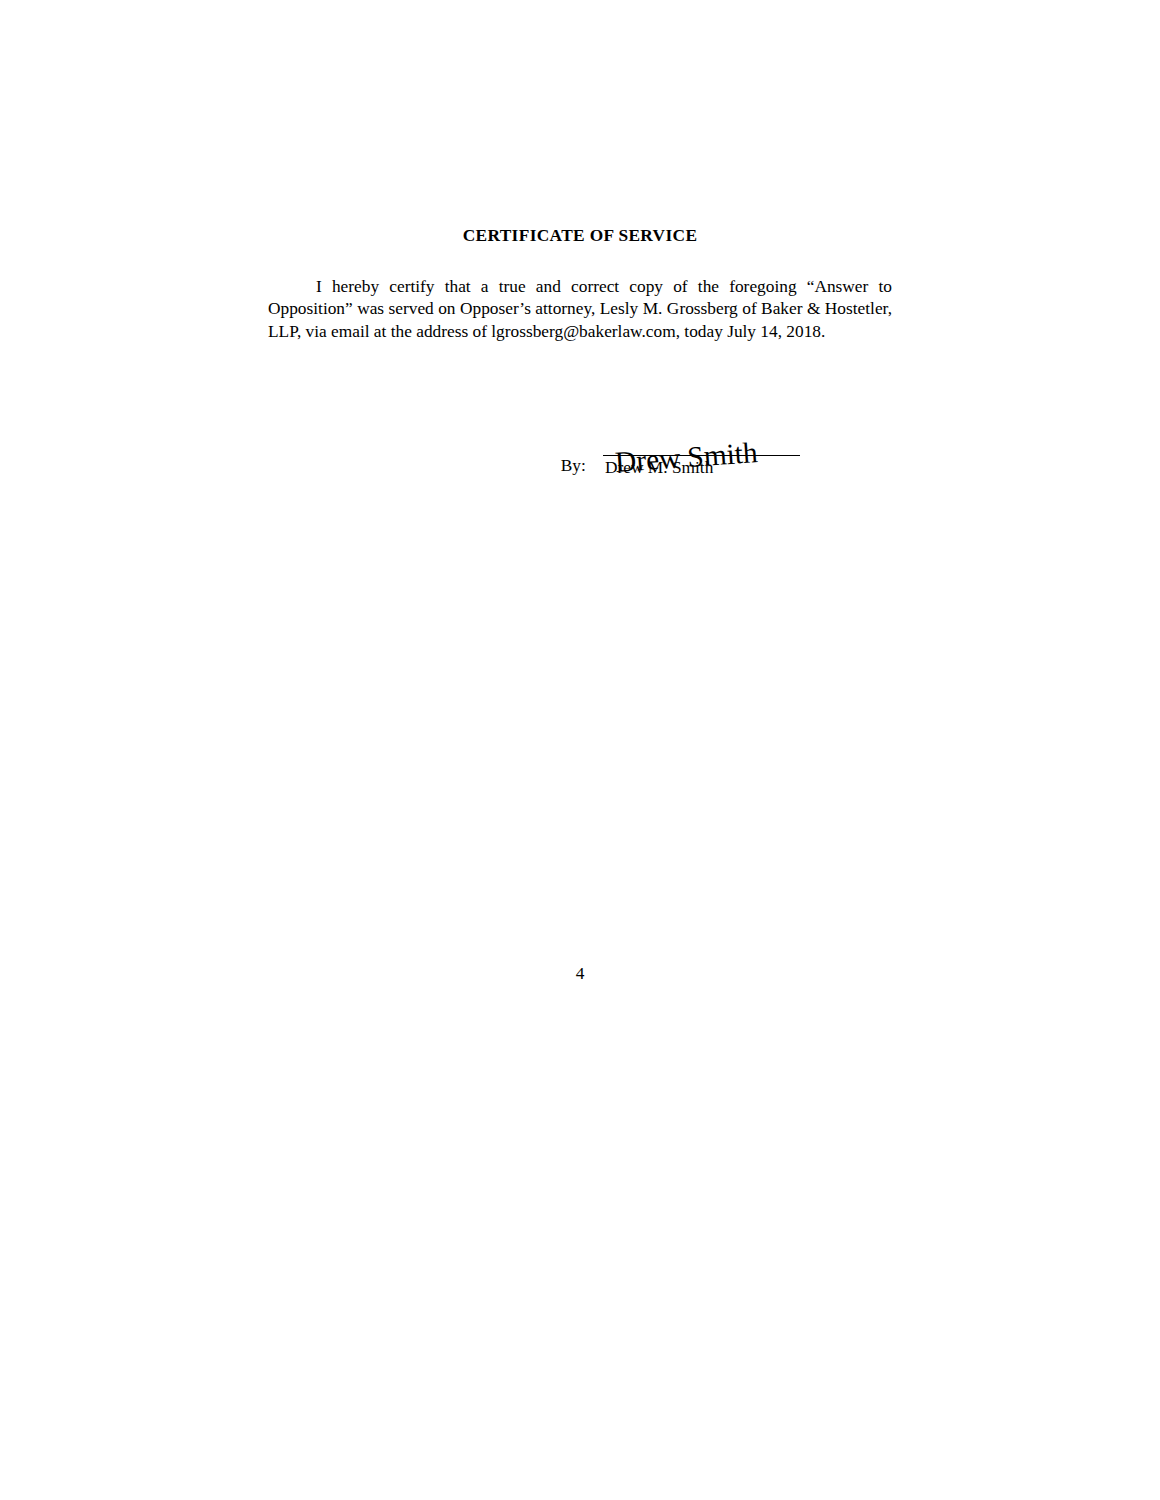Certificate of Service
I hereby certify that a true and correct copy of the foregoing “Answer to Opposition” was served on Opposer’s attorney, Lesly M. Grossberg of Baker & Hostetler, LLP, via email at the address of lgrossberg@bakerlaw.com, today July 14, 2018.
By:
Drew Smith
Drew M. Smith
4